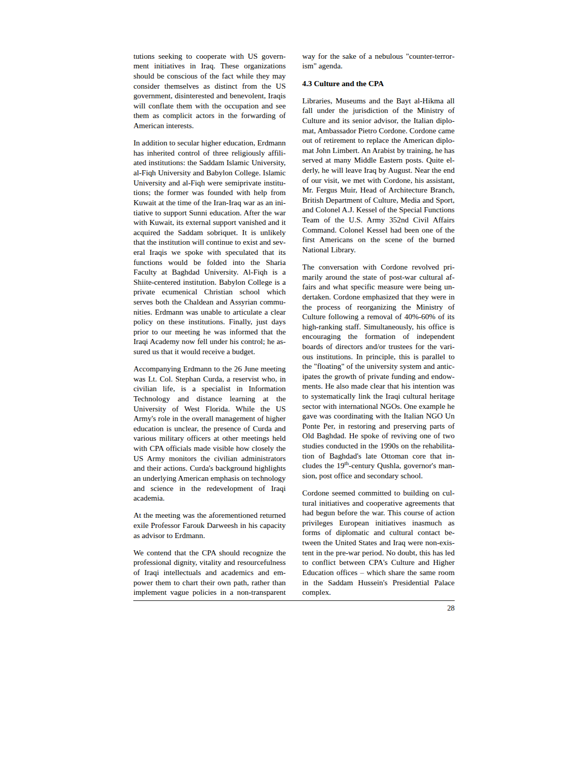tutions seeking to cooperate with US government initiatives in Iraq. These organizations should be conscious of the fact while they may consider themselves as distinct from the US government, disinterested and benevolent, Iraqis will conflate them with the occupation and see them as complicit actors in the forwarding of American interests.
In addition to secular higher education, Erdmann has inherited control of three religiously affiliated institutions: the Saddam Islamic University, al-Fiqh University and Babylon College. Islamic University and al-Fiqh were semiprivate institutions; the former was founded with help from Kuwait at the time of the Iran-Iraq war as an initiative to support Sunni education. After the war with Kuwait, its external support vanished and it acquired the Saddam sobriquet. It is unlikely that the institution will continue to exist and several Iraqis we spoke with speculated that its functions would be folded into the Sharia Faculty at Baghdad University. Al-Fiqh is a Shiite-centered institution. Babylon College is a private ecumenical Christian school which serves both the Chaldean and Assyrian communities. Erdmann was unable to articulate a clear policy on these institutions. Finally, just days prior to our meeting he was informed that the Iraqi Academy now fell under his control; he assured us that it would receive a budget.
Accompanying Erdmann to the 26 June meeting was Lt. Col. Stephan Curda, a reservist who, in civilian life, is a specialist in Information Technology and distance learning at the University of West Florida. While the US Army's role in the overall management of higher education is unclear, the presence of Curda and various military officers at other meetings held with CPA officials made visible how closely the US Army monitors the civilian administrators and their actions. Curda's background highlights an underlying American emphasis on technology and science in the redevelopment of Iraqi academia.
At the meeting was the aforementioned returned exile Professor Farouk Darweesh in his capacity as advisor to Erdmann.
We contend that the CPA should recognize the professional dignity, vitality and resourcefulness of Iraqi intellectuals and academics and empower them to chart their own path, rather than implement vague policies in a non-transparent way for the sake of a nebulous "counter-terrorism" agenda.
4.3 Culture and the CPA
Libraries, Museums and the Bayt al-Hikma all fall under the jurisdiction of the Ministry of Culture and its senior advisor, the Italian diplomat, Ambassador Pietro Cordone. Cordone came out of retirement to replace the American diplomat John Limbert. An Arabist by training, he has served at many Middle Eastern posts. Quite elderly, he will leave Iraq by August. Near the end of our visit, we met with Cordone, his assistant, Mr. Fergus Muir, Head of Architecture Branch, British Department of Culture, Media and Sport, and Colonel A.J. Kessel of the Special Functions Team of the U.S. Army 352nd Civil Affairs Command. Colonel Kessel had been one of the first Americans on the scene of the burned National Library.
The conversation with Cordone revolved primarily around the state of post-war cultural affairs and what specific measure were being undertaken. Cordone emphasized that they were in the process of reorganizing the Ministry of Culture following a removal of 40%-60% of its high-ranking staff. Simultaneously, his office is encouraging the formation of independent boards of directors and/or trustees for the various institutions. In principle, this is parallel to the "floating" of the university system and anticipates the growth of private funding and endowments. He also made clear that his intention was to systematically link the Iraqi cultural heritage sector with international NGOs. One example he gave was coordinating with the Italian NGO Un Ponte Per, in restoring and preserving parts of Old Baghdad. He spoke of reviving one of two studies conducted in the 1990s on the rehabilitation of Baghdad's late Ottoman core that includes the 19th-century Qushla, governor's mansion, post office and secondary school.
Cordone seemed committed to building on cultural initiatives and cooperative agreements that had begun before the war. This course of action privileges European initiatives inasmuch as forms of diplomatic and cultural contact between the United States and Iraq were non-existent in the pre-war period. No doubt, this has led to conflict between CPA's Culture and Higher Education offices – which share the same room in the Saddam Hussein's Presidential Palace complex.
28